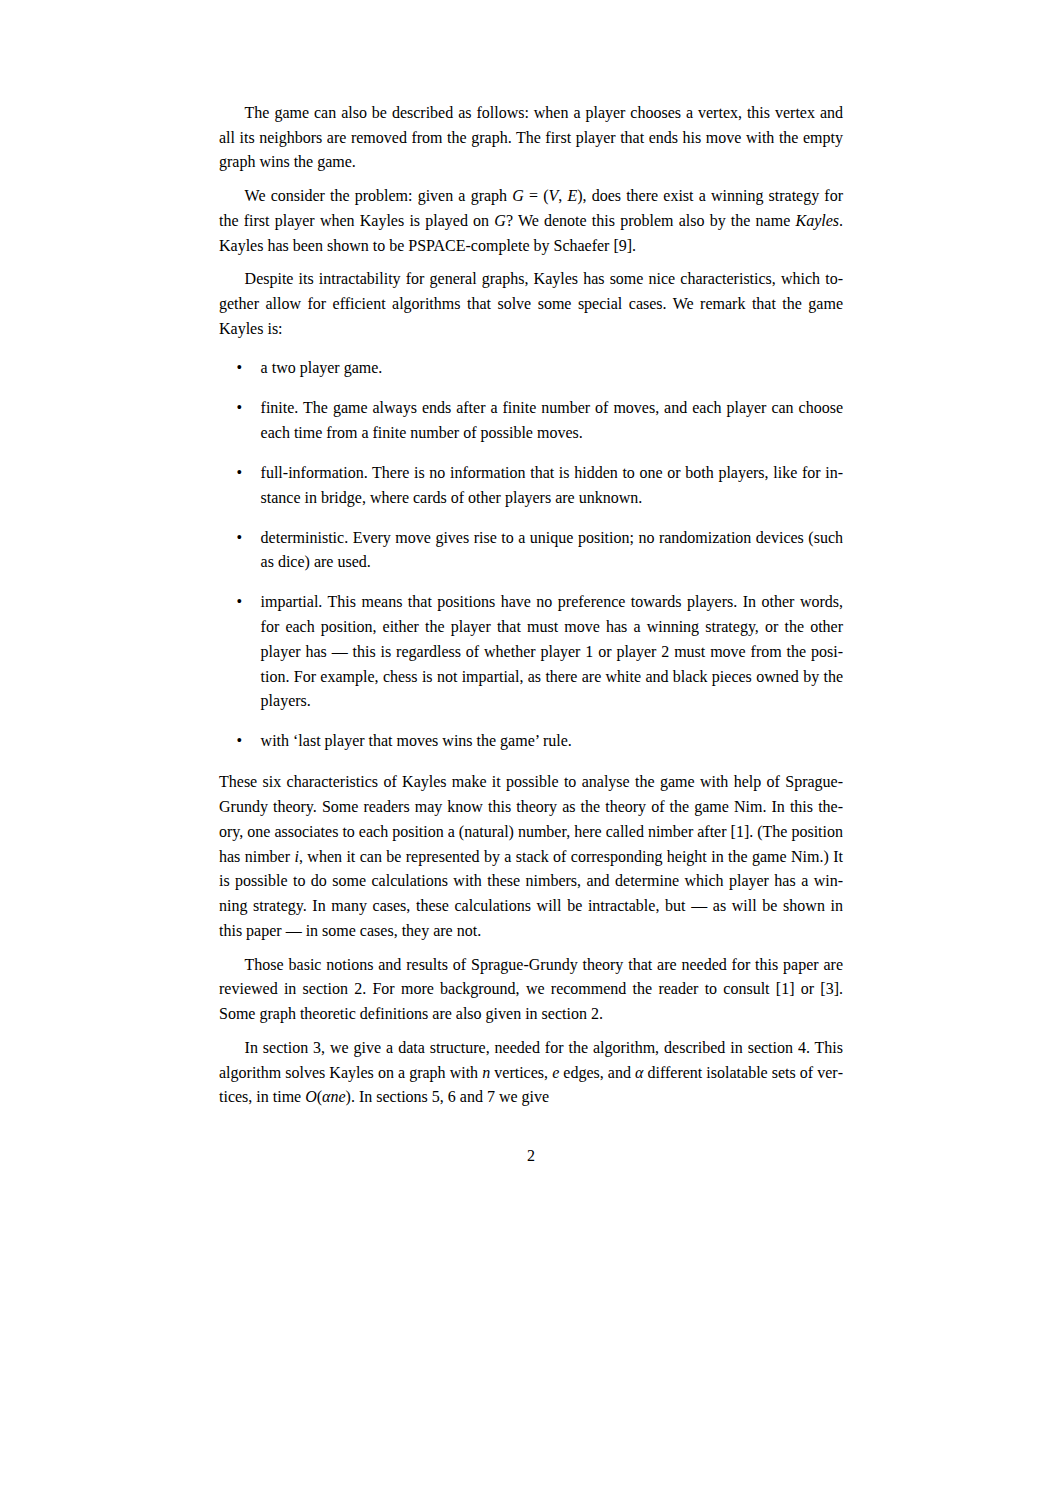The game can also be described as follows: when a player chooses a vertex, this vertex and all its neighbors are removed from the graph. The first player that ends his move with the empty graph wins the game.
We consider the problem: given a graph G = (V, E), does there exist a winning strategy for the first player when Kayles is played on G? We denote this problem also by the name Kayles. Kayles has been shown to be PSPACE-complete by Schaefer [9].
Despite its intractability for general graphs, Kayles has some nice characteristics, which together allow for efficient algorithms that solve some special cases. We remark that the game Kayles is:
a two player game.
finite. The game always ends after a finite number of moves, and each player can choose each time from a finite number of possible moves.
full-information. There is no information that is hidden to one or both players, like for instance in bridge, where cards of other players are unknown.
deterministic. Every move gives rise to a unique position; no randomization devices (such as dice) are used.
impartial. This means that positions have no preference towards players. In other words, for each position, either the player that must move has a winning strategy, or the other player has — this is regardless of whether player 1 or player 2 must move from the position. For example, chess is not impartial, as there are white and black pieces owned by the players.
with ‘last player that moves wins the game’ rule.
These six characteristics of Kayles make it possible to analyse the game with help of Sprague-Grundy theory. Some readers may know this theory as the theory of the game Nim. In this theory, one associates to each position a (natural) number, here called nimber after [1]. (The position has nimber i, when it can be represented by a stack of corresponding height in the game Nim.) It is possible to do some calculations with these nimbers, and determine which player has a winning strategy. In many cases, these calculations will be intractable, but — as will be shown in this paper — in some cases, they are not.
Those basic notions and results of Sprague-Grundy theory that are needed for this paper are reviewed in section 2. For more background, we recommend the reader to consult [1] or [3]. Some graph theoretic definitions are also given in section 2.
In section 3, we give a data structure, needed for the algorithm, described in section 4. This algorithm solves Kayles on a graph with n vertices, e edges, and α different isolatable sets of vertices, in time O(αne). In sections 5, 6 and 7 we give
2